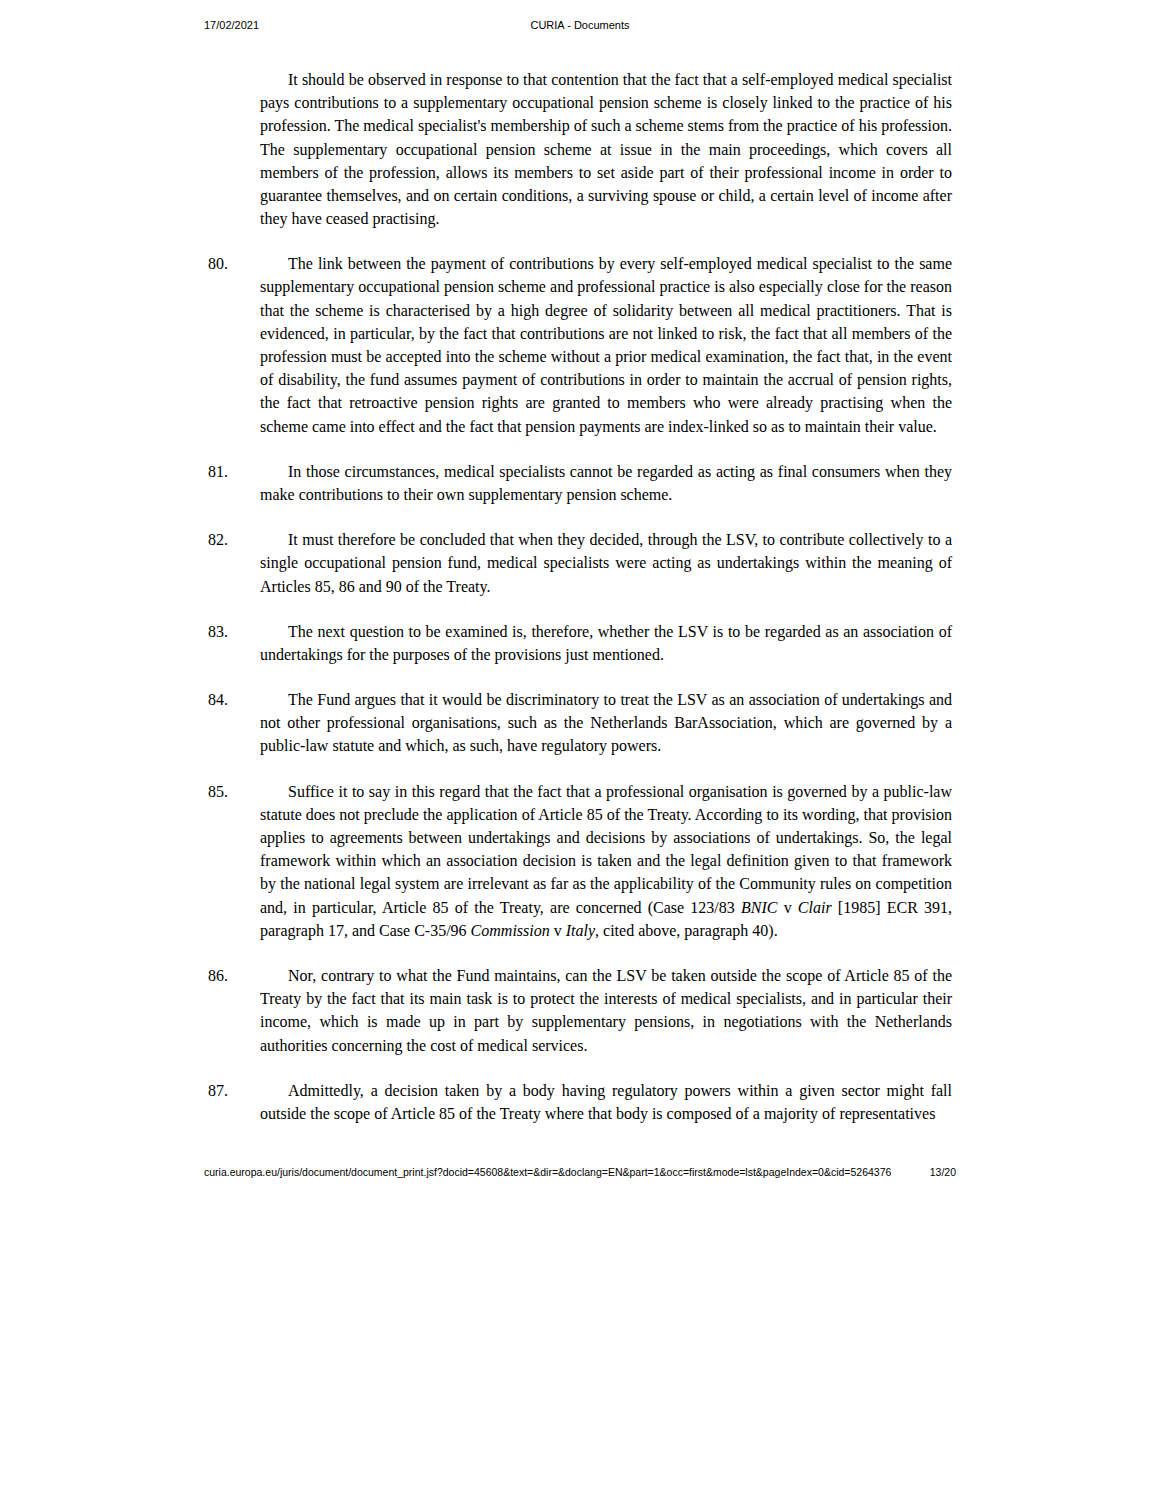17/02/2021 CURIA - Documents 17/02/2021
It should be observed in response to that contention that the fact that a self-employed medical specialist pays contributions to a supplementary occupational pension scheme is closely linked to the practice of his profession. The medical specialist's membership of such a scheme stems from the practice of his profession. The supplementary occupational pension scheme at issue in the main proceedings, which covers all members of the profession, allows its members to set aside part of their professional income in order to guarantee themselves, and on certain conditions, a surviving spouse or child, a certain level of income after they have ceased practising.
80.
The link between the payment of contributions by every self-employed medical specialist to the same supplementary occupational pension scheme and professional practice is also especially close for the reason that the scheme is characterised by a high degree of solidarity between all medical practitioners. That is evidenced, in particular, by the fact that contributions are not linked to risk, the fact that all members of the profession must be accepted into the scheme without a prior medical examination, the fact that, in the event of disability, the fund assumes payment of contributions in order to maintain the accrual of pension rights, the fact that retroactive pension rights are granted to members who were already practising when the scheme came into effect and the fact that pension payments are index-linked so as to maintain their value.
81.
In those circumstances, medical specialists cannot be regarded as acting as final consumers when they make contributions to their own supplementary pension scheme.
82.
It must therefore be concluded that when they decided, through the LSV, to contribute collectively to a single occupational pension fund, medical specialists were acting as undertakings within the meaning of Articles 85, 86 and 90 of the Treaty.
83.
The next question to be examined is, therefore, whether the LSV is to be regarded as an association of undertakings for the purposes of the provisions just mentioned.
84.
The Fund argues that it would be discriminatory to treat the LSV as an association of undertakings and not other professional organisations, such as the Netherlands BarAssociation, which are governed by a public-law statute and which, as such, have regulatory powers.
85.
Suffice it to say in this regard that the fact that a professional organisation is governed by a public-law statute does not preclude the application of Article 85 of the Treaty. According to its wording, that provision applies to agreements between undertakings and decisions by associations of undertakings. So, the legal framework within which an association decision is taken and the legal definition given to that framework by the national legal system are irrelevant as far as the applicability of the Community rules on competition and, in particular, Article 85 of the Treaty, are concerned (Case 123/83 BNIC v Clair [1985] ECR 391, paragraph 17, and Case C-35/96 Commission v Italy, cited above, paragraph 40).
86.
Nor, contrary to what the Fund maintains, can the LSV be taken outside the scope of Article 85 of the Treaty by the fact that its main task is to protect the interests of medical specialists, and in particular their income, which is made up in part by supplementary pensions, in negotiations with the Netherlands authorities concerning the cost of medical services.
87.
Admittedly, a decision taken by a body having regulatory powers within a given sector might fall outside the scope of Article 85 of the Treaty where that body is composed of a majority of representatives
curia.europa.eu/juris/document/document_print.jsf?docid=45608&text=&dir=&doclang=EN&part=1&occ=first&mode=lst&pageIndex=0&cid=5264376 13/20